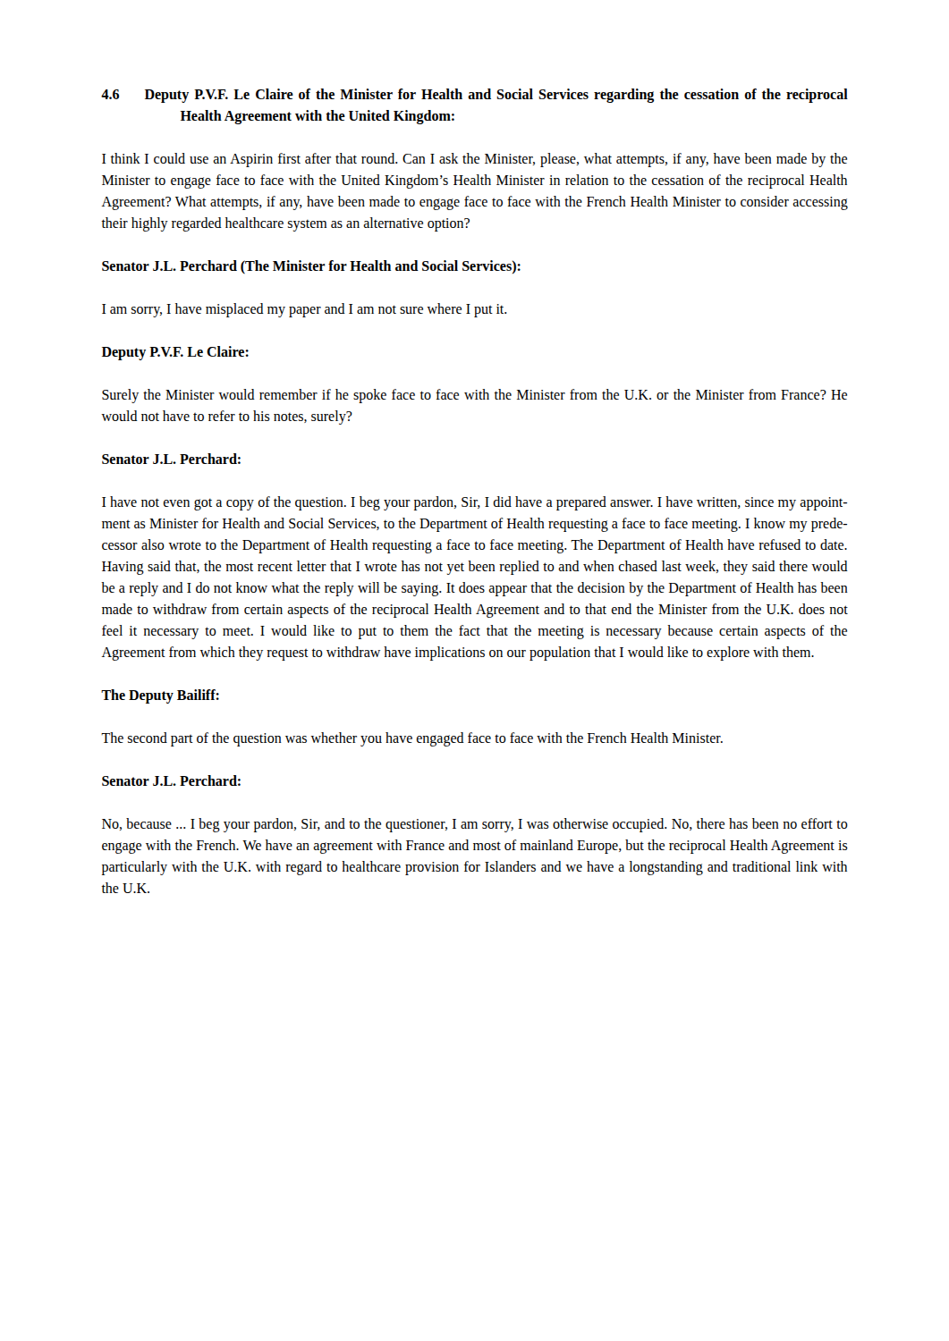4.6 Deputy P.V.F. Le Claire of the Minister for Health and Social Services regarding the cessation of the reciprocal Health Agreement with the United Kingdom:
I think I could use an Aspirin first after that round. Can I ask the Minister, please, what attempts, if any, have been made by the Minister to engage face to face with the United Kingdom’s Health Minister in relation to the cessation of the reciprocal Health Agreement? What attempts, if any, have been made to engage face to face with the French Health Minister to consider accessing their highly regarded healthcare system as an alternative option?
Senator J.L. Perchard (The Minister for Health and Social Services):
I am sorry, I have misplaced my paper and I am not sure where I put it.
Deputy P.V.F. Le Claire:
Surely the Minister would remember if he spoke face to face with the Minister from the U.K. or the Minister from France? He would not have to refer to his notes, surely?
Senator J.L. Perchard:
I have not even got a copy of the question. I beg your pardon, Sir, I did have a prepared answer. I have written, since my appointment as Minister for Health and Social Services, to the Department of Health requesting a face to face meeting. I know my predecessor also wrote to the Department of Health requesting a face to face meeting. The Department of Health have refused to date. Having said that, the most recent letter that I wrote has not yet been replied to and when chased last week, they said there would be a reply and I do not know what the reply will be saying. It does appear that the decision by the Department of Health has been made to withdraw from certain aspects of the reciprocal Health Agreement and to that end the Minister from the U.K. does not feel it necessary to meet. I would like to put to them the fact that the meeting is necessary because certain aspects of the Agreement from which they request to withdraw have implications on our population that I would like to explore with them.
The Deputy Bailiff:
The second part of the question was whether you have engaged face to face with the French Health Minister.
Senator J.L. Perchard:
No, because ... I beg your pardon, Sir, and to the questioner, I am sorry, I was otherwise occupied. No, there has been no effort to engage with the French. We have an agreement with France and most of mainland Europe, but the reciprocal Health Agreement is particularly with the U.K. with regard to healthcare provision for Islanders and we have a longstanding and traditional link with the U.K.